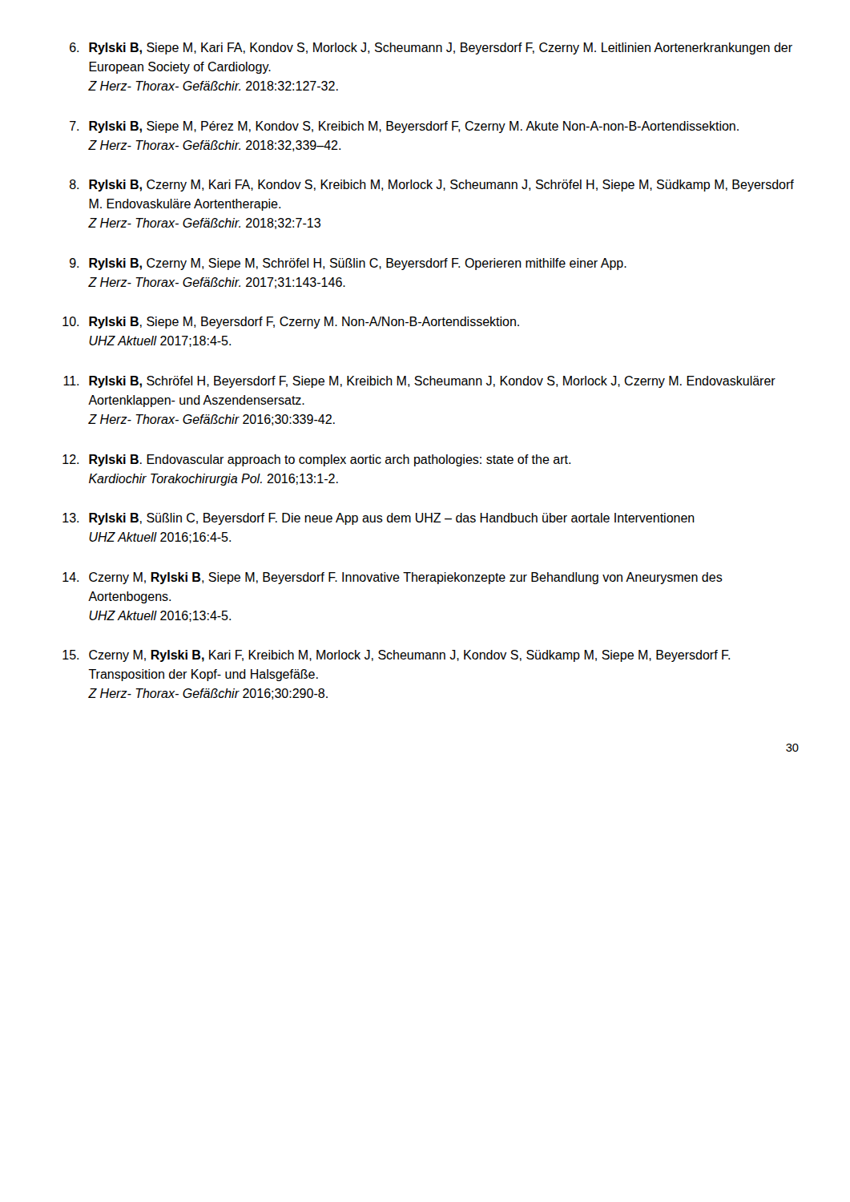Rylski B, Siepe M, Kari FA, Kondov S, Morlock J, Scheumann J, Beyersdorf F, Czerny M. Leitlinien Aortenerkrankungen der European Society of Cardiology.
Z Herz- Thorax- Gefäßchir. 2018:32:127-32.
Rylski B, Siepe M, Pérez M, Kondov S, Kreibich M, Beyersdorf F, Czerny M. Akute Non-A-non-B-Aortendissektion.
Z Herz- Thorax- Gefäßchir. 2018:32,339–42.
Rylski B, Czerny M, Kari FA, Kondov S, Kreibich M, Morlock J, Scheumann J, Schröfel H, Siepe M, Südkamp M, Beyersdorf M. Endovaskuläre Aortentherapie.
Z Herz- Thorax- Gefäßchir. 2018;32:7-13
Rylski B, Czerny M, Siepe M, Schröfel H, Süßlin C, Beyersdorf F. Operieren mithilfe einer App.
Z Herz- Thorax- Gefäßchir. 2017;31:143-146.
Rylski B, Siepe M, Beyersdorf F, Czerny M. Non-A/Non-B-Aortendissektion.
UHZ Aktuell 2017;18:4-5.
Rylski B, Schröfel H, Beyersdorf F, Siepe M, Kreibich M, Scheumann J, Kondov S, Morlock J, Czerny M. Endovaskulärer Aortenklappen- und Aszendensersatz.
Z Herz- Thorax- Gefäßchir 2016;30:339-42.
Rylski B. Endovascular approach to complex aortic arch pathologies: state of the art.
Kardiochir Torakochirurgia Pol. 2016;13:1-2.
Rylski B, Süßlin C, Beyersdorf F. Die neue App aus dem UHZ – das Handbuch über aortale Interventionen
UHZ Aktuell 2016;16:4-5.
Czerny M, Rylski B, Siepe M, Beyersdorf F. Innovative Therapiekonzepte zur Behandlung von Aneurysmen des Aortenbogens.
UHZ Aktuell 2016;13:4-5.
Czerny M, Rylski B, Kari F, Kreibich M, Morlock J, Scheumann J, Kondov S, Südkamp M, Siepe M, Beyersdorf F. Transposition der Kopf- und Halsgefäße.
Z Herz- Thorax- Gefäßchir 2016;30:290-8.
30